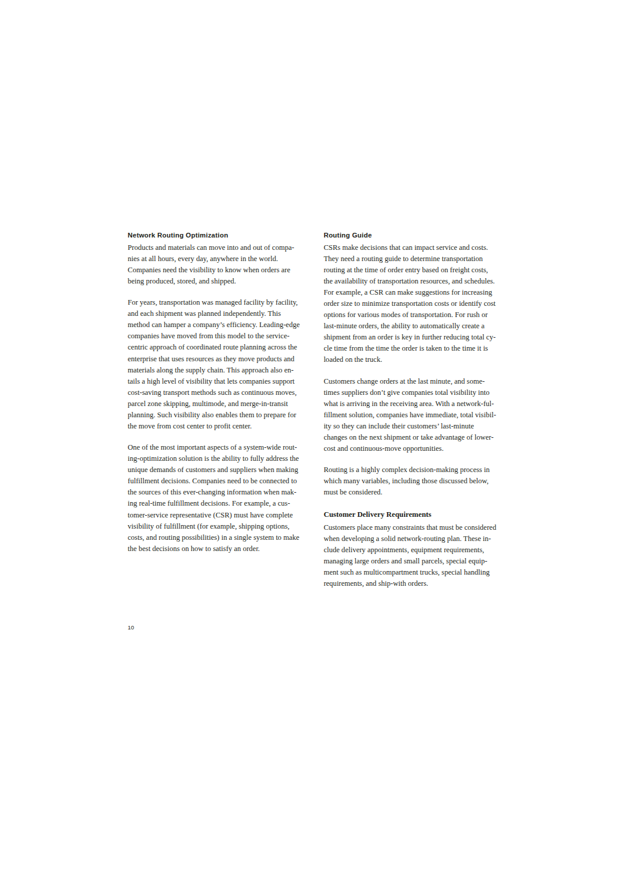Network Routing Optimization
Products and materials can move into and out of companies at all hours, every day, anywhere in the world. Companies need the visibility to know when orders are being produced, stored, and shipped.
For years, transportation was managed facility by facility, and each shipment was planned independently. This method can hamper a company’s efficiency. Leading-edge companies have moved from this model to the service-centric approach of coordinated route planning across the enterprise that uses resources as they move products and materials along the supply chain. This approach also entails a high level of visibility that lets companies support cost-saving transport methods such as continuous moves, parcel zone skipping, multimode, and merge-in-transit planning. Such visibility also enables them to prepare for the move from cost center to profit center.
One of the most important aspects of a system-wide routing-optimization solution is the ability to fully address the unique demands of customers and suppliers when making fulfillment decisions. Companies need to be connected to the sources of this ever-changing information when making real-time fulfillment decisions. For example, a customer-service representative (CSR) must have complete visibility of fulfillment (for example, shipping options, costs, and routing possibilities) in a single system to make the best decisions on how to satisfy an order.
Routing Guide
CSRs make decisions that can impact service and costs. They need a routing guide to determine transportation routing at the time of order entry based on freight costs, the availability of transportation resources, and schedules. For example, a CSR can make suggestions for increasing order size to minimize transportation costs or identify cost options for various modes of transportation. For rush or last-minute orders, the ability to automatically create a shipment from an order is key in further reducing total cycle time from the time the order is taken to the time it is loaded on the truck.
Customers change orders at the last minute, and sometimes suppliers don’t give companies total visibility into what is arriving in the receiving area. With a network-fulfillment solution, companies have immediate, total visibility so they can include their customers’ last-minute changes on the next shipment or take advantage of lower-cost and continuous-move opportunities.
Routing is a highly complex decision-making process in which many variables, including those discussed below, must be considered.
Customer Delivery Requirements
Customers place many constraints that must be considered when developing a solid network-routing plan. These include delivery appointments, equipment requirements, managing large orders and small parcels, special equipment such as multicompartment trucks, special handling requirements, and ship-with orders.
10